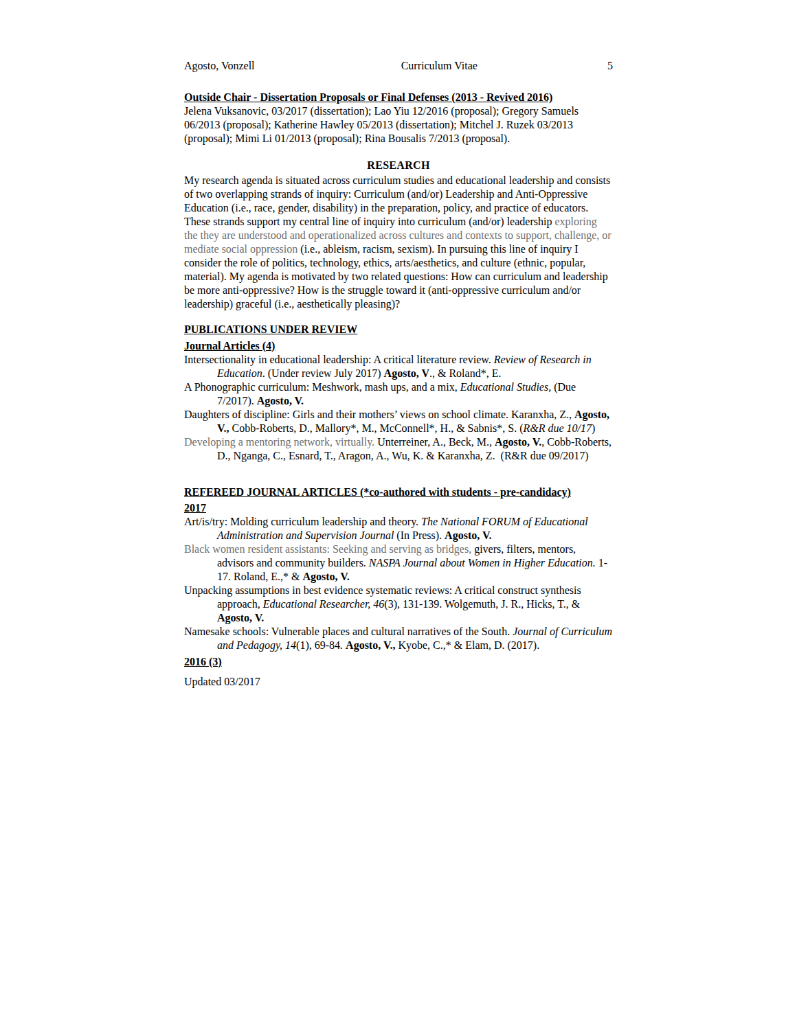Agosto, Vonzell
Curriculum Vitae
5
Outside Chair - Dissertation Proposals or Final Defenses (2013 - Revived 2016)
Jelena Vuksanovic, 03/2017 (dissertation); Lao Yiu 12/2016 (proposal); Gregory Samuels 06/2013 (proposal); Katherine Hawley 05/2013 (dissertation); Mitchel J. Ruzek 03/2013 (proposal); Mimi Li 01/2013 (proposal); Rina Bousalis 7/2013 (proposal).
RESEARCH
My research agenda is situated across curriculum studies and educational leadership and consists of two overlapping strands of inquiry: Curriculum (and/or) Leadership and Anti-Oppressive Education (i.e., race, gender, disability) in the preparation, policy, and practice of educators. These strands support my central line of inquiry into curriculum (and/or) leadership exploring the they are understood and operationalized across cultures and contexts to support, challenge, or mediate social oppression (i.e., ableism, racism, sexism). In pursuing this line of inquiry I consider the role of politics, technology, ethics, arts/aesthetics, and culture (ethnic, popular, material). My agenda is motivated by two related questions: How can curriculum and leadership be more anti-oppressive? How is the struggle toward it (anti-oppressive curriculum and/or leadership) graceful (i.e., aesthetically pleasing)?
PUBLICATIONS UNDER REVIEW
Journal Articles (4)
Intersectionality in educational leadership: A critical literature review. Review of Research in Education. (Under review July 2017) Agosto, V., & Roland*, E.
A Phonographic curriculum: Meshwork, mash ups, and a mix, Educational Studies, (Due 7/2017). Agosto, V.
Daughters of discipline: Girls and their mothers’ views on school climate. Karanxha, Z., Agosto, V., Cobb-Roberts, D., Mallory*, M., McConnell*, H., & Sabnis*, S. (R&R due 10/17)
Developing a mentoring network, virtually. Unterreiner, A., Beck, M., Agosto, V., Cobb-Roberts, D., Nganga, C., Esnard, T., Aragon, A., Wu, K. & Karanxha, Z. (R&R due 09/2017)
REFEREED JOURNAL ARTICLES (*co-authored with students - pre-candidacy)
2017
Art/is/try: Molding curriculum leadership and theory. The National FORUM of Educational Administration and Supervision Journal (In Press). Agosto, V.
Black women resident assistants: Seeking and serving as bridges, givers, filters, mentors, advisors and community builders. NASPA Journal about Women in Higher Education. 1-17. Roland, E.,* & Agosto, V.
Unpacking assumptions in best evidence systematic reviews: A critical construct synthesis approach, Educational Researcher, 46(3), 131-139. Wolgemuth, J. R., Hicks, T., & Agosto, V.
Namesake schools: Vulnerable places and cultural narratives of the South. Journal of Curriculum and Pedagogy, 14(1), 69-84. Agosto, V., Kyobe, C.,* & Elam, D. (2017).
2016 (3)
Updated 03/2017